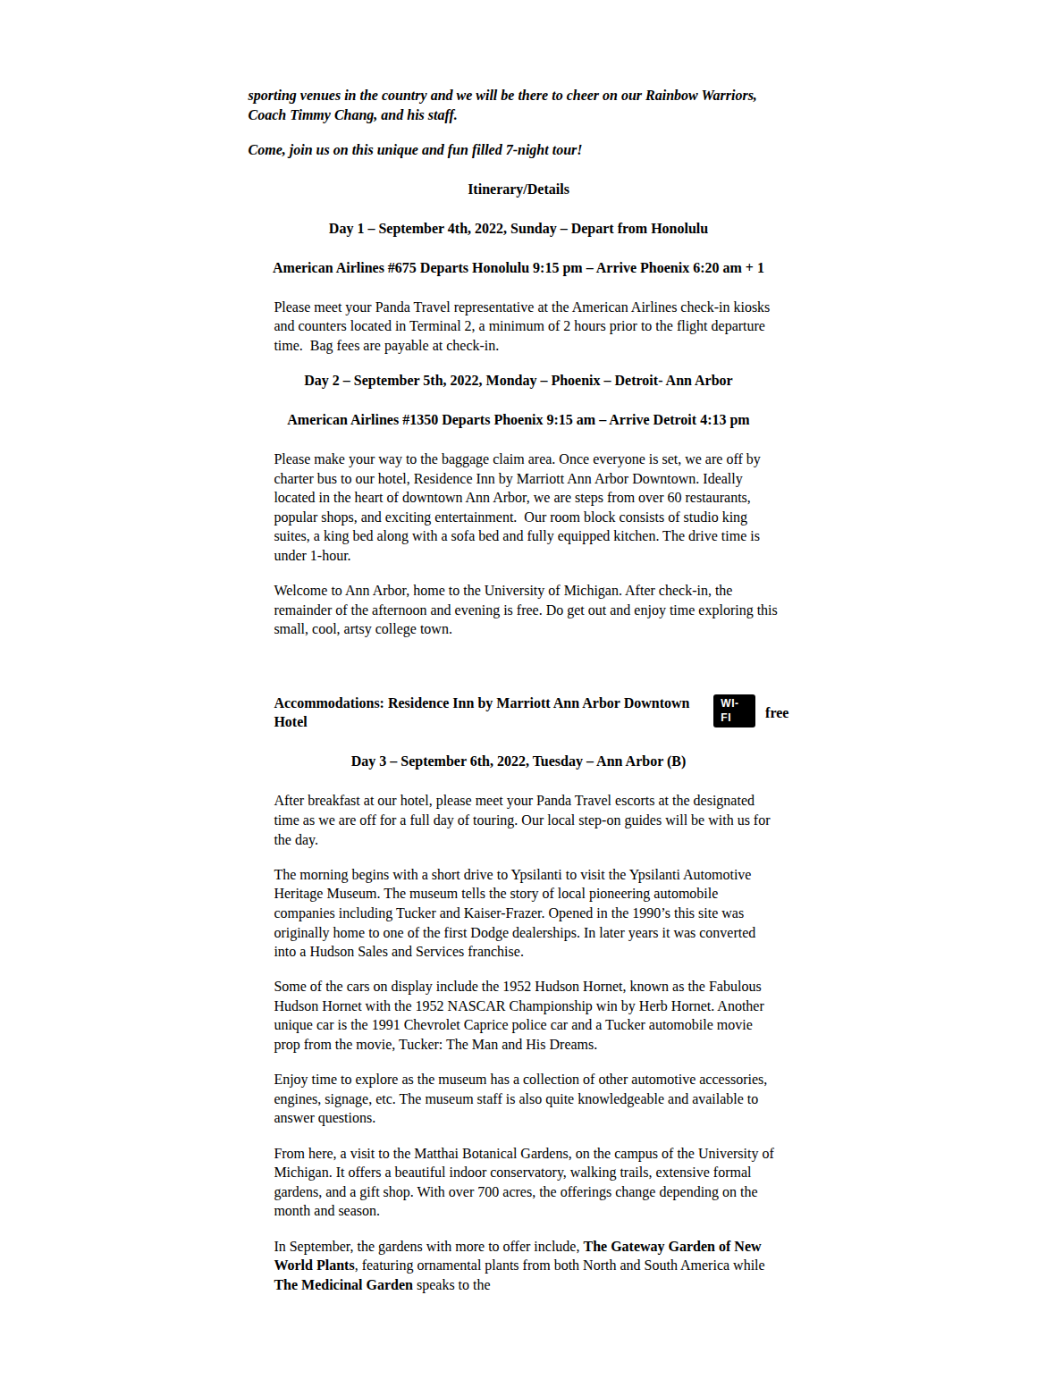sporting venues in the country and we will be there to cheer on our Rainbow Warriors, Coach Timmy Chang, and his staff.
Come, join us on this unique and fun filled 7-night tour!
Itinerary/Details
Day 1 – September 4th, 2022, Sunday – Depart from Honolulu
American Airlines #675 Departs Honolulu 9:15 pm – Arrive Phoenix 6:20 am + 1
Please meet your Panda Travel representative at the American Airlines check-in kiosks and counters located in Terminal 2, a minimum of 2 hours prior to the flight departure time. Bag fees are payable at check-in.
Day 2 – September 5th, 2022, Monday – Phoenix – Detroit- Ann Arbor
American Airlines #1350 Departs Phoenix 9:15 am – Arrive Detroit 4:13 pm
Please make your way to the baggage claim area. Once everyone is set, we are off by charter bus to our hotel, Residence Inn by Marriott Ann Arbor Downtown. Ideally located in the heart of downtown Ann Arbor, we are steps from over 60 restaurants, popular shops, and exciting entertainment. Our room block consists of studio king suites, a king bed along with a sofa bed and fully equipped kitchen. The drive time is under 1-hour.
Welcome to Ann Arbor, home to the University of Michigan. After check-in, the remainder of the afternoon and evening is free. Do get out and enjoy time exploring this small, cool, artsy college town.
Accommodations: Residence Inn by Marriott Ann Arbor Downtown Hotel WI-FI free
Day 3 – September 6th, 2022, Tuesday – Ann Arbor (B)
After breakfast at our hotel, please meet your Panda Travel escorts at the designated time as we are off for a full day of touring. Our local step-on guides will be with us for the day.
The morning begins with a short drive to Ypsilanti to visit the Ypsilanti Automotive Heritage Museum. The museum tells the story of local pioneering automobile companies including Tucker and Kaiser-Frazer. Opened in the 1990’s this site was originally home to one of the first Dodge dealerships. In later years it was converted into a Hudson Sales and Services franchise.
Some of the cars on display include the 1952 Hudson Hornet, known as the Fabulous Hudson Hornet with the 1952 NASCAR Championship win by Herb Hornet. Another unique car is the 1991 Chevrolet Caprice police car and a Tucker automobile movie prop from the movie, Tucker: The Man and His Dreams.
Enjoy time to explore as the museum has a collection of other automotive accessories, engines, signage, etc. The museum staff is also quite knowledgeable and available to answer questions.
From here, a visit to the Matthai Botanical Gardens, on the campus of the University of Michigan. It offers a beautiful indoor conservatory, walking trails, extensive formal gardens, and a gift shop. With over 700 acres, the offerings change depending on the month and season.
In September, the gardens with more to offer include, The Gateway Garden of New World Plants, featuring ornamental plants from both North and South America while The Medicinal Garden speaks to the